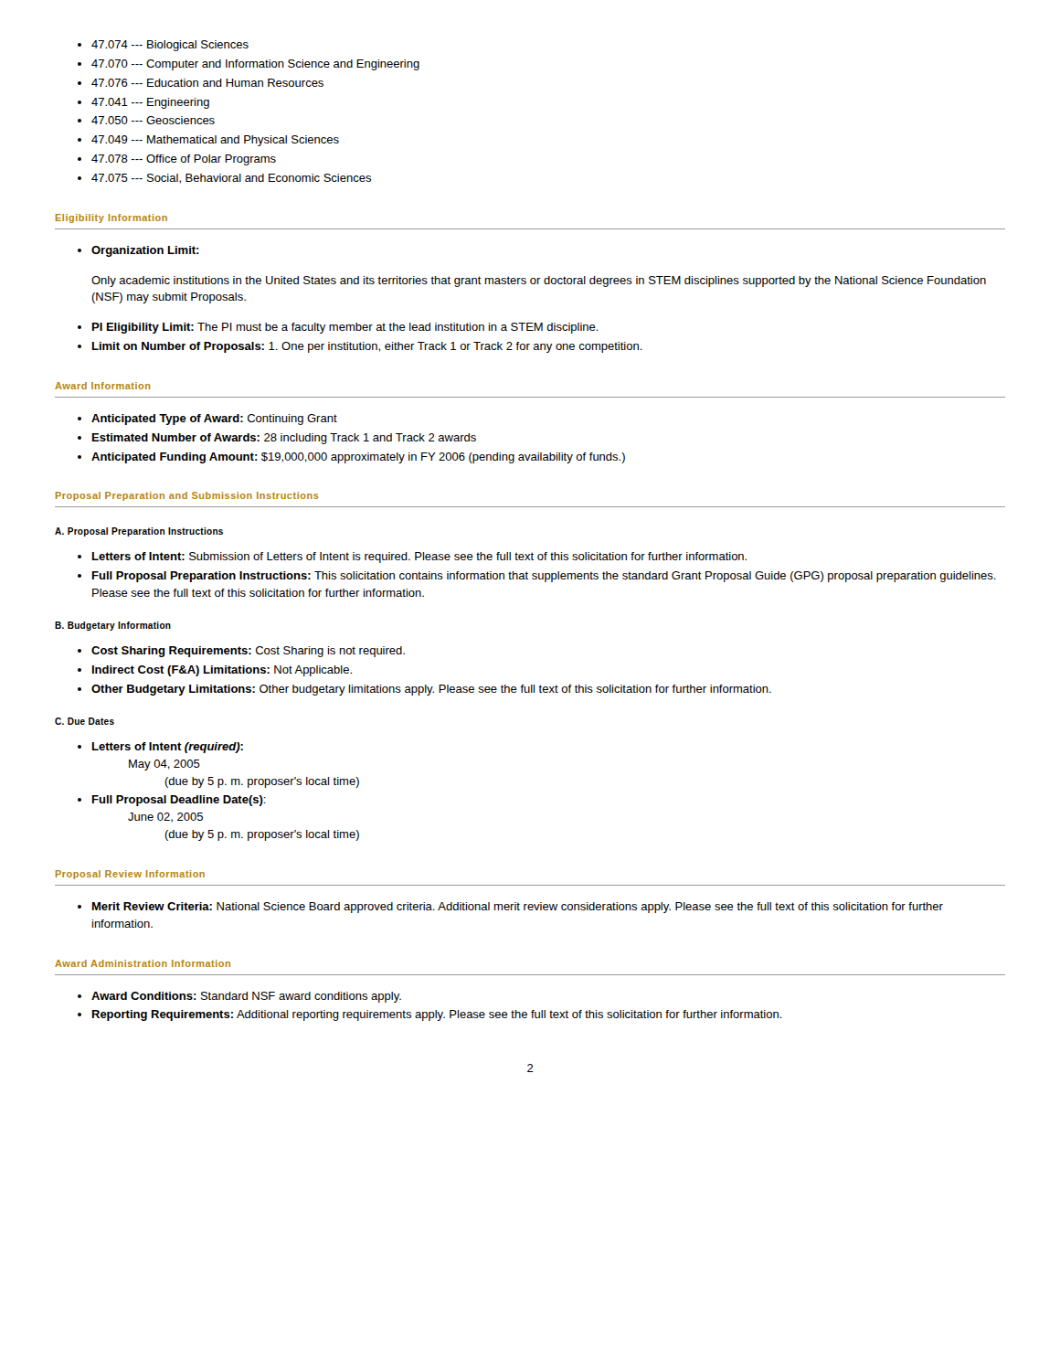47.074 --- Biological Sciences
47.070 --- Computer and Information Science and Engineering
47.076 --- Education and Human Resources
47.041 --- Engineering
47.050 --- Geosciences
47.049 --- Mathematical and Physical Sciences
47.078 --- Office of Polar Programs
47.075 --- Social, Behavioral and Economic Sciences
Eligibility Information
Organization Limit:
Only academic institutions in the United States and its territories that grant masters or doctoral degrees in STEM disciplines supported by the National Science Foundation (NSF) may submit Proposals.
PI Eligibility Limit: The PI must be a faculty member at the lead institution in a STEM discipline.
Limit on Number of Proposals: 1. One per institution, either Track 1 or Track 2 for any one competition.
Award Information
Anticipated Type of Award: Continuing Grant
Estimated Number of Awards: 28 including Track 1 and Track 2 awards
Anticipated Funding Amount: $19,000,000 approximately in FY 2006 (pending availability of funds.)
Proposal Preparation and Submission Instructions
A. Proposal Preparation Instructions
Letters of Intent: Submission of Letters of Intent is required. Please see the full text of this solicitation for further information.
Full Proposal Preparation Instructions: This solicitation contains information that supplements the standard Grant Proposal Guide (GPG) proposal preparation guidelines. Please see the full text of this solicitation for further information.
B. Budgetary Information
Cost Sharing Requirements: Cost Sharing is not required.
Indirect Cost (F&A) Limitations: Not Applicable.
Other Budgetary Limitations: Other budgetary limitations apply. Please see the full text of this solicitation for further information.
C. Due Dates
Letters of Intent (required):
May 04, 2005
(due by 5 p. m. proposer's local time)
Full Proposal Deadline Date(s):
June 02, 2005
(due by 5 p. m. proposer's local time)
Proposal Review Information
Merit Review Criteria: National Science Board approved criteria. Additional merit review considerations apply. Please see the full text of this solicitation for further information.
Award Administration Information
Award Conditions: Standard NSF award conditions apply.
Reporting Requirements: Additional reporting requirements apply. Please see the full text of this solicitation for further information.
2